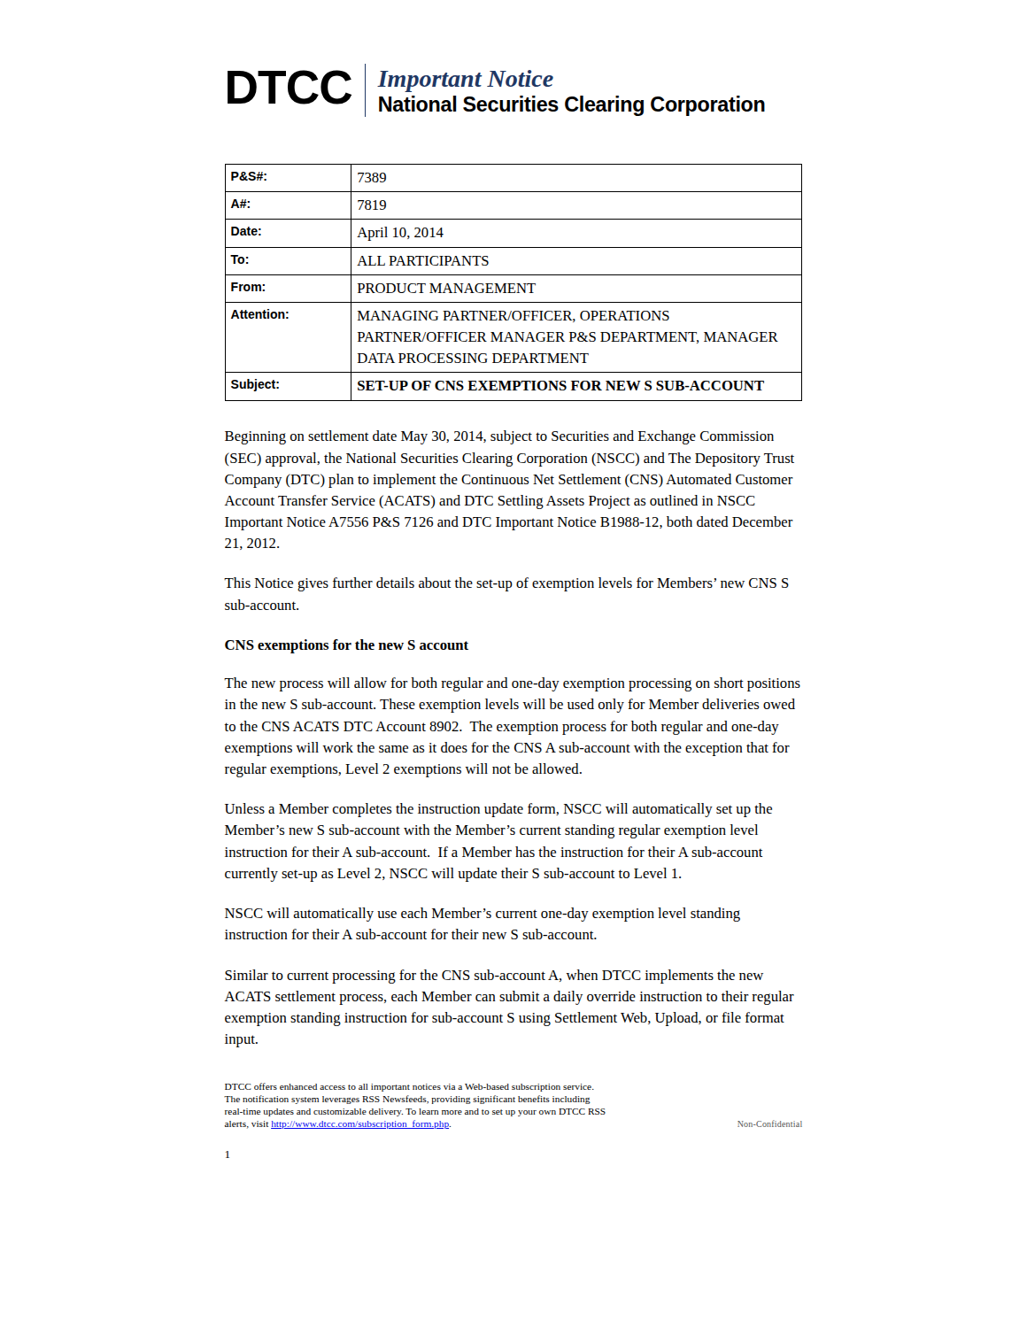DTCC
Important Notice
National Securities Clearing Corporation
| P&S#: | 7389 |
| A#: | 7819 |
| Date: | April 10, 2014 |
| To: | ALL PARTICIPANTS |
| From: | PRODUCT MANAGEMENT |
| Attention: | MANAGING PARTNER/OFFICER, OPERATIONS PARTNER/OFFICER MANAGER P&S DEPARTMENT, MANAGER DATA PROCESSING DEPARTMENT |
| Subject: | SET-UP OF CNS EXEMPTIONS FOR NEW S SUB-ACCOUNT |
Beginning on settlement date May 30, 2014, subject to Securities and Exchange Commission (SEC) approval, the National Securities Clearing Corporation (NSCC) and The Depository Trust Company (DTC) plan to implement the Continuous Net Settlement (CNS) Automated Customer Account Transfer Service (ACATS) and DTC Settling Assets Project as outlined in NSCC Important Notice A7556 P&S 7126 and DTC Important Notice B1988-12, both dated December 21, 2012.
This Notice gives further details about the set-up of exemption levels for Members’ new CNS S sub-account.
CNS exemptions for the new S account
The new process will allow for both regular and one-day exemption processing on short positions in the new S sub-account. These exemption levels will be used only for Member deliveries owed to the CNS ACATS DTC Account 8902. The exemption process for both regular and one-day exemptions will work the same as it does for the CNS A sub-account with the exception that for regular exemptions, Level 2 exemptions will not be allowed.
Unless a Member completes the instruction update form, NSCC will automatically set up the Member’s new S sub-account with the Member’s current standing regular exemption level instruction for their A sub-account. If a Member has the instruction for their A sub-account currently set-up as Level 2, NSCC will update their S sub-account to Level 1.
NSCC will automatically use each Member’s current one-day exemption level standing instruction for their A sub-account for their new S sub-account.
Similar to current processing for the CNS sub-account A, when DTCC implements the new ACATS settlement process, each Member can submit a daily override instruction to their regular exemption standing instruction for sub-account S using Settlement Web, Upload, or file format input.
DTCC offers enhanced access to all important notices via a Web-based subscription service.
The notification system leverages RSS Newsfeeds, providing significant benefits including
real-time updates and customizable delivery. To learn more and to set up your own DTCC RSS
alerts, visit http://www.dtcc.com/subscription_form.php. Non-Confidential
1